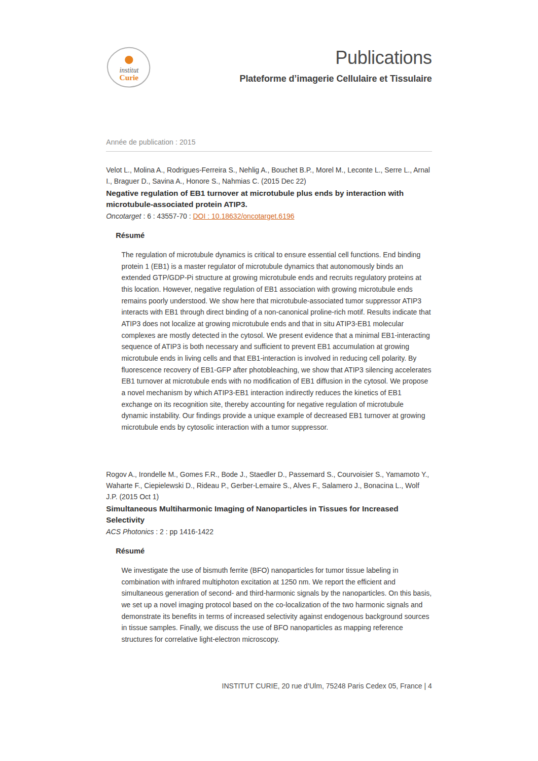institut Curie
Publications
Plateforme d’imagerie Cellulaire et Tissulaire
Année de publication : 2015
Velot L., Molina A., Rodrigues-Ferreira S., Nehlig A., Bouchet B.P., Morel M., Leconte L., Serre L., Arnal I., Braguer D., Savina A., Honore S., Nahmias C. (2015 Dec 22)
Negative regulation of EB1 turnover at microtubule plus ends by interaction with microtubule-associated protein ATIP3.
Oncotarget : 6 : 43557-70 : DOI : 10.18632/oncotarget.6196
Résumé
The regulation of microtubule dynamics is critical to ensure essential cell functions. End binding protein 1 (EB1) is a master regulator of microtubule dynamics that autonomously binds an extended GTP/GDP-Pi structure at growing microtubule ends and recruits regulatory proteins at this location. However, negative regulation of EB1 association with growing microtubule ends remains poorly understood. We show here that microtubule-associated tumor suppressor ATIP3 interacts with EB1 through direct binding of a non-canonical proline-rich motif. Results indicate that ATIP3 does not localize at growing microtubule ends and that in situ ATIP3-EB1 molecular complexes are mostly detected in the cytosol. We present evidence that a minimal EB1-interacting sequence of ATIP3 is both necessary and sufficient to prevent EB1 accumulation at growing microtubule ends in living cells and that EB1-interaction is involved in reducing cell polarity. By fluorescence recovery of EB1-GFP after photobleaching, we show that ATIP3 silencing accelerates EB1 turnover at microtubule ends with no modification of EB1 diffusion in the cytosol. We propose a novel mechanism by which ATIP3-EB1 interaction indirectly reduces the kinetics of EB1 exchange on its recognition site, thereby accounting for negative regulation of microtubule dynamic instability. Our findings provide a unique example of decreased EB1 turnover at growing microtubule ends by cytosolic interaction with a tumor suppressor.
Rogov A., Irondelle M., Gomes F.R., Bode J., Staedler D., Passemard S., Courvoisier S., Yamamoto Y., Waharte F., Ciepielewski D., Rideau P., Gerber-Lemaire S., Alves F., Salamero J., Bonacina L., Wolf J.P. (2015 Oct 1)
Simultaneous Multiharmonic Imaging of Nanoparticles in Tissues for Increased Selectivity
ACS Photonics : 2 : pp 1416-1422
Résumé
We investigate the use of bismuth ferrite (BFO) nanoparticles for tumor tissue labeling in combination with infrared multiphoton excitation at 1250 nm. We report the efficient and simultaneous generation of second- and third-harmonic signals by the nanoparticles. On this basis, we set up a novel imaging protocol based on the co-localization of the two harmonic signals and demonstrate its benefits in terms of increased selectivity against endogenous background sources in tissue samples. Finally, we discuss the use of BFO nanoparticles as mapping reference structures for correlative light-electron microscopy.
INSTITUT CURIE, 20 rue d’Ulm, 75248 Paris Cedex 05, France | 4